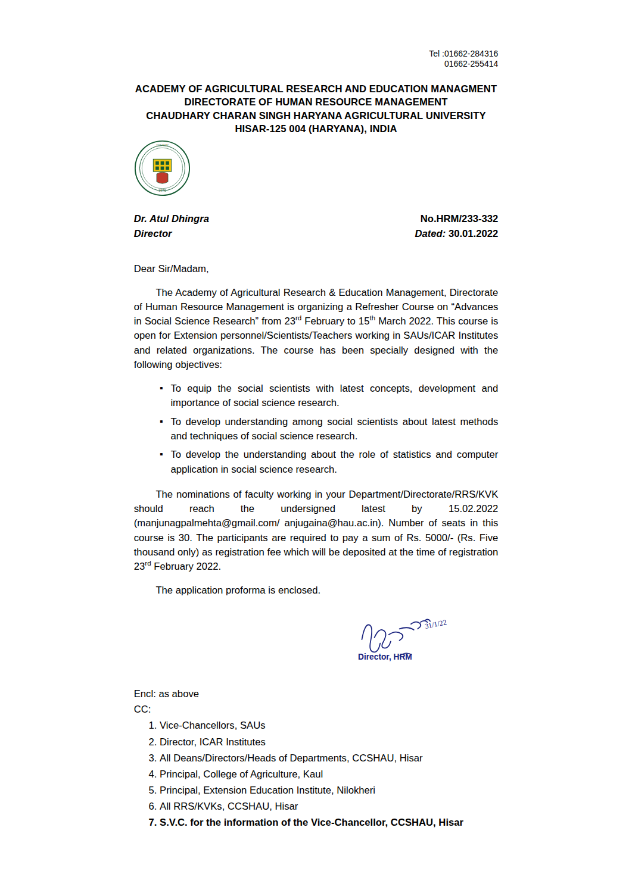Tel :01662-284316
01662-255414
ACADEMY OF AGRICULTURAL RESEARCH AND EDUCATION MANAGMENT
DIRECTORATE OF HUMAN RESOURCE MANAGEMENT
CHAUDHARY CHARAN SINGH HARYANA AGRICULTURAL UNIVERSITY
HISAR-125 004 (HARYANA), INDIA
| Dr. Atul Dhingra Director | No.HRM/233-332 Dated: 30.01.2022 |
Dear Sir/Madam,
The Academy of Agricultural Research & Education Management, Directorate of Human Resource Management is organizing a Refresher Course on “Advances in Social Science Research” from 23rd February to 15th March 2022. This course is open for Extension personnel/Scientists/Teachers working in SAUs/ICAR Institutes and related organizations. The course has been specially designed with the following objectives:
To equip the social scientists with latest concepts, development and importance of social science research.
To develop understanding among social scientists about latest methods and techniques of social science research.
To develop the understanding about the role of statistics and computer application in social science research.
The nominations of faculty working in your Department/Directorate/RRS/KVK should reach the undersigned latest by 15.02.2022 (manjunagpalmehta@gmail.com/ anjugaina@hau.ac.in). Number of seats in this course is 30. The participants are required to pay a sum of Rs. 5000/- (Rs. Five thousand only) as registration fee which will be deposited at the time of registration 23rd February 2022.
The application proforma is enclosed.
Encl: as above
CC:
Vice-Chancellors, SAUs
Director, ICAR Institutes
All Deans/Directors/Heads of Departments, CCSHAU, Hisar
Principal, College of Agriculture, Kaul
Principal, Extension Education Institute, Nilokheri
All RRS/KVKs, CCSHAU, Hisar
S.V.C. for the information of the Vice-Chancellor, CCSHAU, Hisar